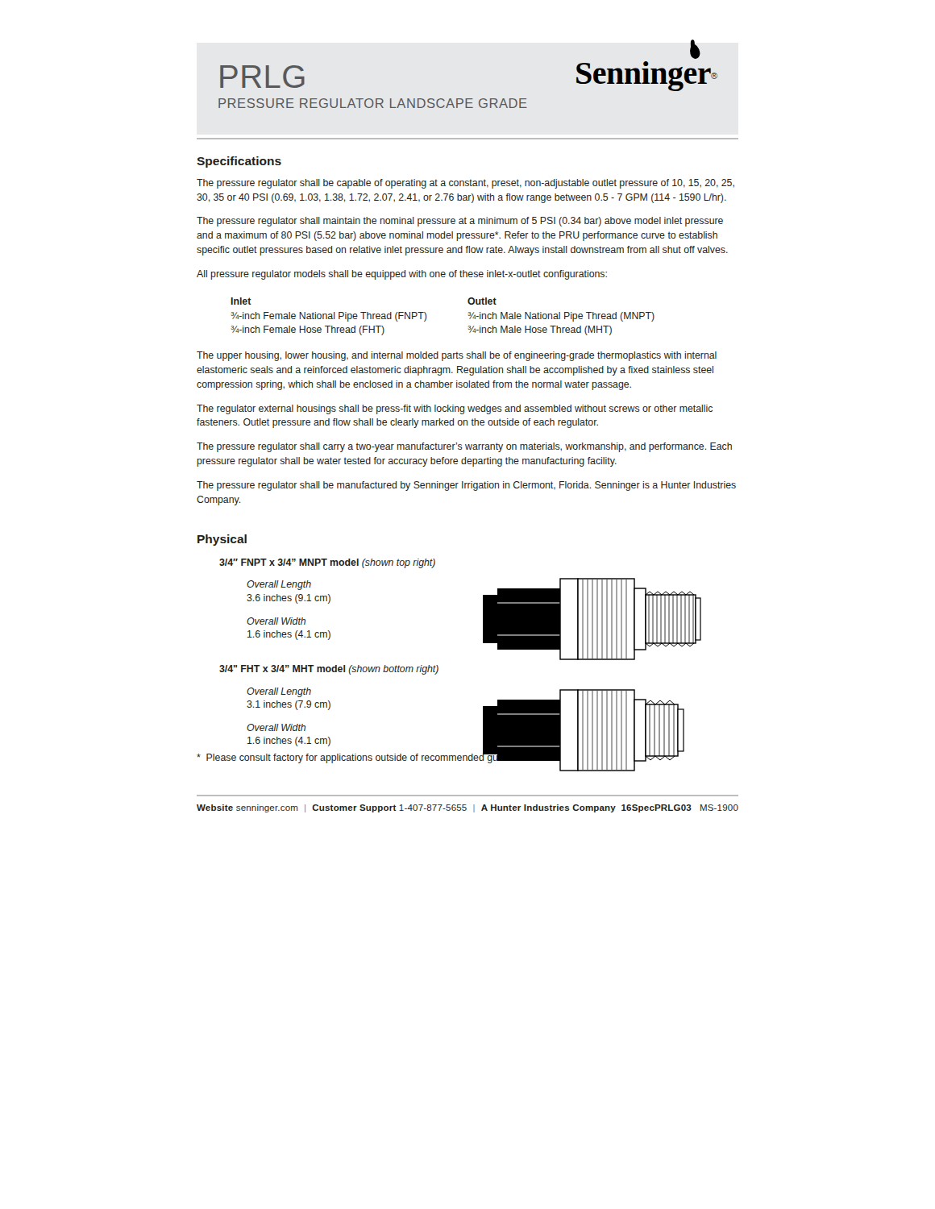Senninger®
PRLG
PRESSURE REGULATOR LANDSCAPE GRADE
Specifications
The pressure regulator shall be capable of operating at a constant, preset, non-adjustable outlet pressure of 10, 15, 20, 25, 30, 35 or 40 PSI (0.69, 1.03, 1.38, 1.72, 2.07, 2.41, or 2.76 bar) with a flow range between 0.5 - 7 GPM (114 - 1590 L/hr).
The pressure regulator shall maintain the nominal pressure at a minimum of 5 PSI (0.34 bar) above model inlet pressure and a maximum of 80 PSI (5.52 bar) above nominal model pressure*. Refer to the PRU performance curve to establish specific outlet pressures based on relative inlet pressure and flow rate. Always install downstream from all shut off valves.
All pressure regulator models shall be equipped with one of these inlet-x-outlet configurations:
| Inlet | Outlet |
| ¾-inch Female National Pipe Thread (FNPT) | ¾-inch Male National Pipe Thread (MNPT) |
| ¾-inch Female Hose Thread (FHT) | ¾-inch Male Hose Thread (MHT) |
The upper housing, lower housing, and internal molded parts shall be of engineering-grade thermoplastics with internal elastomeric seals and a reinforced elastomeric diaphragm. Regulation shall be accomplished by a fixed stainless steel compression spring, which shall be enclosed in a chamber isolated from the normal water passage.
The regulator external housings shall be press-fit with locking wedges and assembled without screws or other metallic fasteners. Outlet pressure and flow shall be clearly marked on the outside of each regulator.
The pressure regulator shall carry a two-year manufacturer’s warranty on materials, workmanship, and performance. Each pressure regulator shall be water tested for accuracy before departing the manufacturing facility.
The pressure regulator shall be manufactured by Senninger Irrigation in Clermont, Florida. Senninger is a Hunter Industries Company.
Physical
3/4″ FNPT x 3/4” MNPT model (shown top right)
Overall Length
3.6 inches (9.1 cm)
Overall Width
1.6 inches (4.1 cm)
3/4" FHT x 3/4” MHT model (shown bottom right)
Overall Length
3.1 inches (7.9 cm)
Overall Width
1.6 inches (4.1 cm)
* Please consult factory for applications outside of recommended guidelines.
Website senninger.com|Customer Support 1-407-877-5655|A Hunter Industries Company
16SpecPRLG03 MS-1900